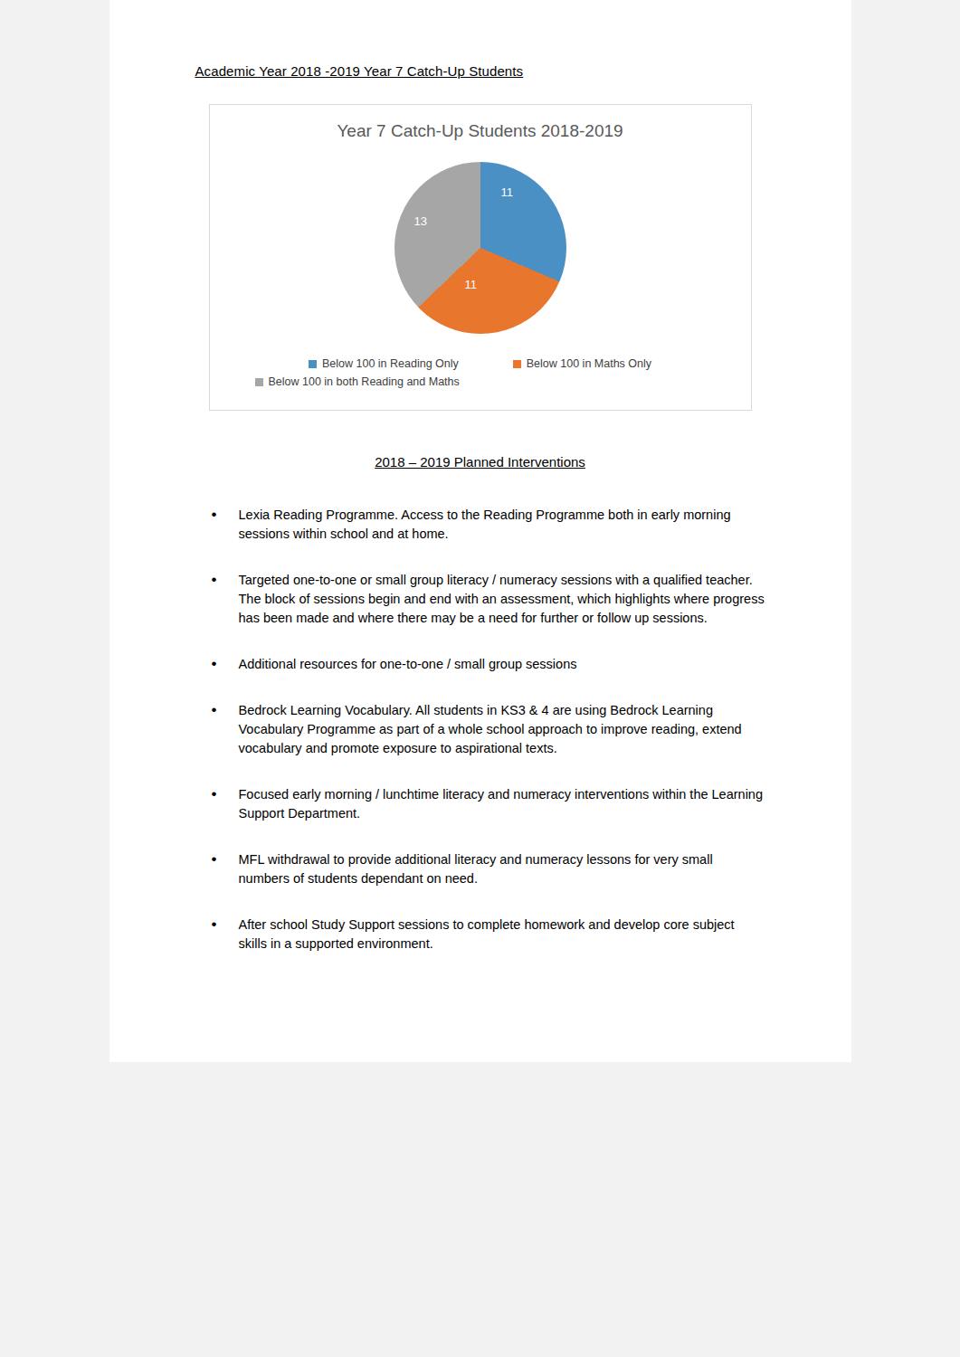Academic Year 2018 -2019 Year 7 Catch-Up Students
Year 7 Catch-Up Students 2018-2019
11 11 13
Below 100 in Reading Only Below 100 in Maths Only
Below 100 in both Reading and Maths
2018 – 2019 Planned Interventions
Lexia Reading Programme. Access to the Reading Programme both in early morning sessions within school and at home.
Targeted one-to-one or small group literacy / numeracy sessions with a qualified teacher. The block of sessions begin and end with an assessment, which highlights where progress has been made and where there may be a need for further or follow up sessions.
Additional resources for one-to-one / small group sessions
Bedrock Learning Vocabulary. All students in KS3 & 4 are using Bedrock Learning Vocabulary Programme as part of a whole school approach to improve reading, extend vocabulary and promote exposure to aspirational texts.
Focused early morning / lunchtime literacy and numeracy interventions within the Learning Support Department.
MFL withdrawal to provide additional literacy and numeracy lessons for very small numbers of students dependant on need.
After school Study Support sessions to complete homework and develop core subject skills in a supported environment.